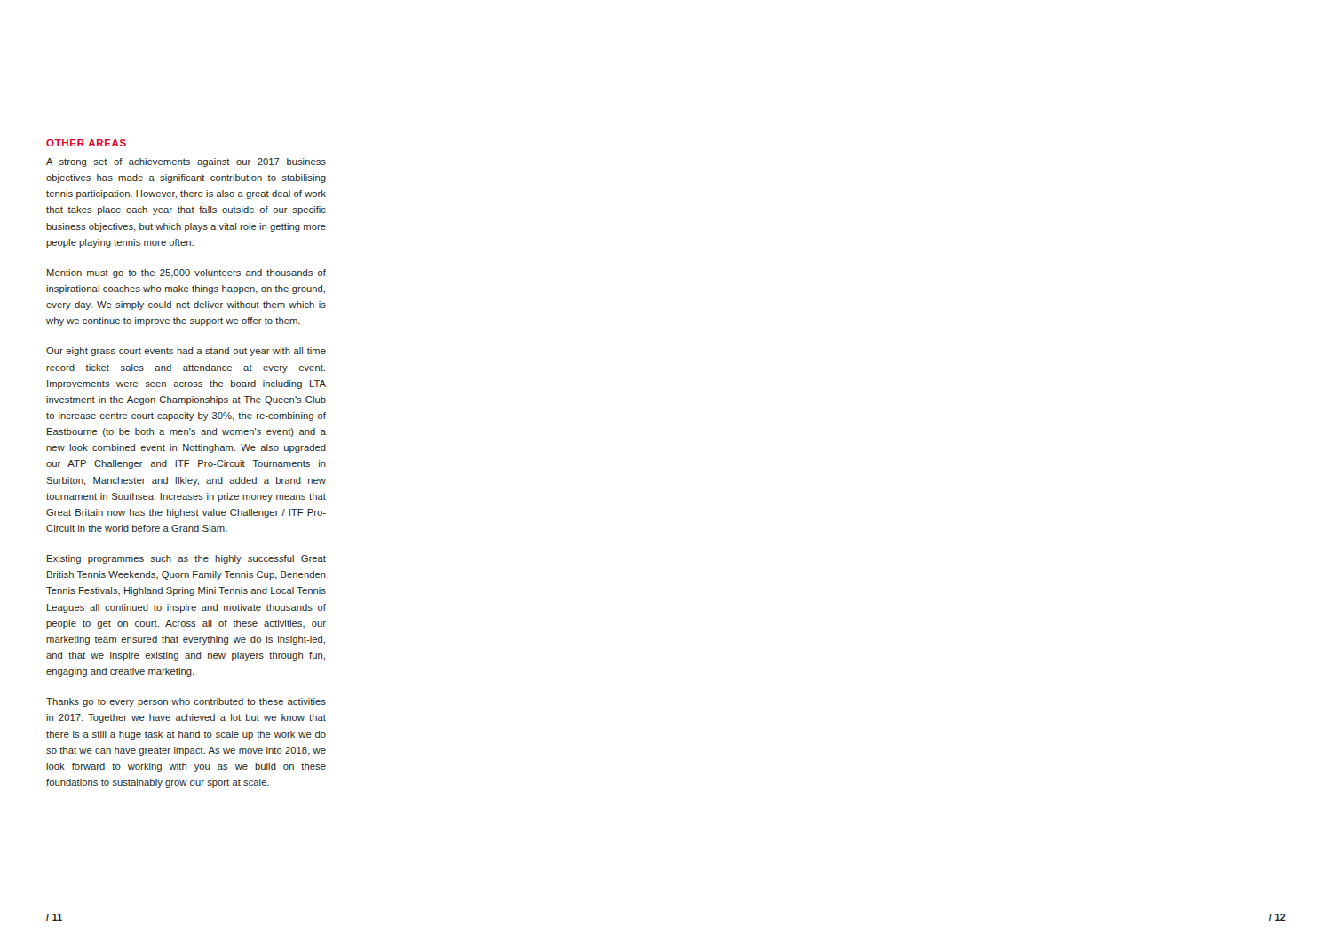Other Areas
A strong set of achievements against our 2017 business objectives has made a significant contribution to stabilising tennis participation. However, there is also a great deal of work that takes place each year that falls outside of our specific business objectives, but which plays a vital role in getting more people playing tennis more often.
Mention must go to the 25,000 volunteers and thousands of inspirational coaches who make things happen, on the ground, every day. We simply could not deliver without them which is why we continue to improve the support we offer to them.
Our eight grass-court events had a stand-out year with all-time record ticket sales and attendance at every event. Improvements were seen across the board including LTA investment in the Aegon Championships at The Queen's Club to increase centre court capacity by 30%, the re-combining of Eastbourne (to be both a men's and women's event) and a new look combined event in Nottingham. We also upgraded our ATP Challenger and ITF Pro-Circuit Tournaments in Surbiton, Manchester and Ilkley, and added a brand new tournament in Southsea. Increases in prize money means that Great Britain now has the highest value Challenger / ITF Pro-Circuit in the world before a Grand Slam.
Existing programmes such as the highly successful Great British Tennis Weekends, Quorn Family Tennis Cup, Benenden Tennis Festivals, Highland Spring Mini Tennis and Local Tennis Leagues all continued to inspire and motivate thousands of people to get on court. Across all of these activities, our marketing team ensured that everything we do is insight-led, and that we inspire existing and new players through fun, engaging and creative marketing.
Thanks go to every person who contributed to these activities in 2017. Together we have achieved a lot but we know that there is a still a huge task at hand to scale up the work we do so that we can have greater impact. As we move into 2018, we look forward to working with you as we build on these foundations to sustainably grow our sport at scale.
/ 11
/ 12